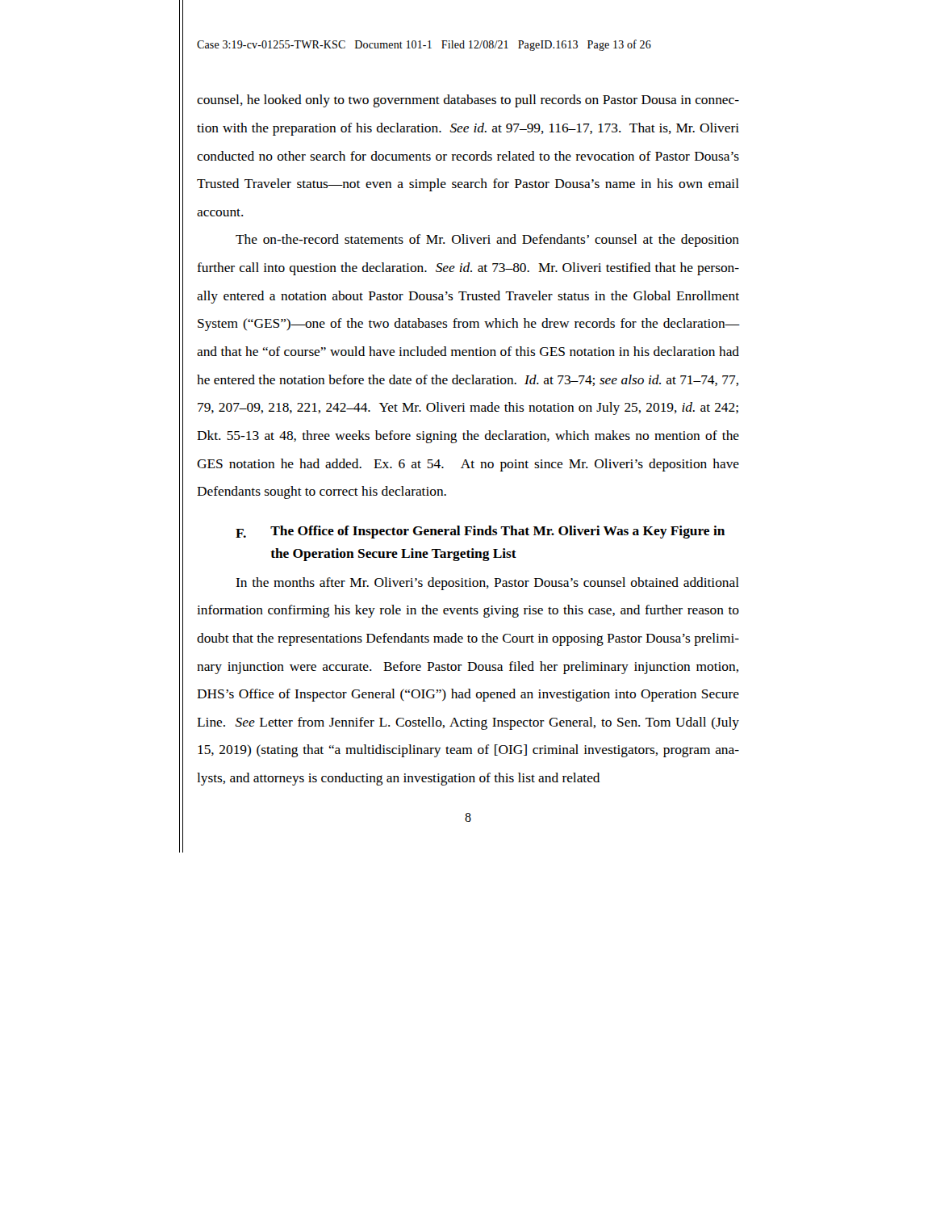Case 3:19-cv-01255-TWR-KSC Document 101-1 Filed 12/08/21 PageID.1613 Page 13 of 26
counsel, he looked only to two government databases to pull records on Pastor Dousa in connection with the preparation of his declaration. See id. at 97–99, 116–17, 173. That is, Mr. Oliveri conducted no other search for documents or records related to the revocation of Pastor Dousa’s Trusted Traveler status—not even a simple search for Pastor Dousa’s name in his own email account.
The on-the-record statements of Mr. Oliveri and Defendants’ counsel at the deposition further call into question the declaration. See id. at 73–80. Mr. Oliveri testified that he personally entered a notation about Pastor Dousa’s Trusted Traveler status in the Global Enrollment System (“GES”)—one of the two databases from which he drew records for the declaration—and that he “of course” would have included mention of this GES notation in his declaration had he entered the notation before the date of the declaration. Id. at 73–74; see also id. at 71–74, 77, 79, 207–09, 218, 221, 242–44. Yet Mr. Oliveri made this notation on July 25, 2019, id. at 242; Dkt. 55-13 at 48, three weeks before signing the declaration, which makes no mention of the GES notation he had added. Ex. 6 at 54. At no point since Mr. Oliveri’s deposition have Defendants sought to correct his declaration.
F. The Office of Inspector General Finds That Mr. Oliveri Was a Key Figure in the Operation Secure Line Targeting List
In the months after Mr. Oliveri’s deposition, Pastor Dousa’s counsel obtained additional information confirming his key role in the events giving rise to this case, and further reason to doubt that the representations Defendants made to the Court in opposing Pastor Dousa’s preliminary injunction were accurate. Before Pastor Dousa filed her preliminary injunction motion, DHS’s Office of Inspector General (“OIG”) had opened an investigation into Operation Secure Line. See Letter from Jennifer L. Costello, Acting Inspector General, to Sen. Tom Udall (July 15, 2019) (stating that “a multidisciplinary team of [OIG] criminal investigators, program analysts, and attorneys is conducting an investigation of this list and related
8